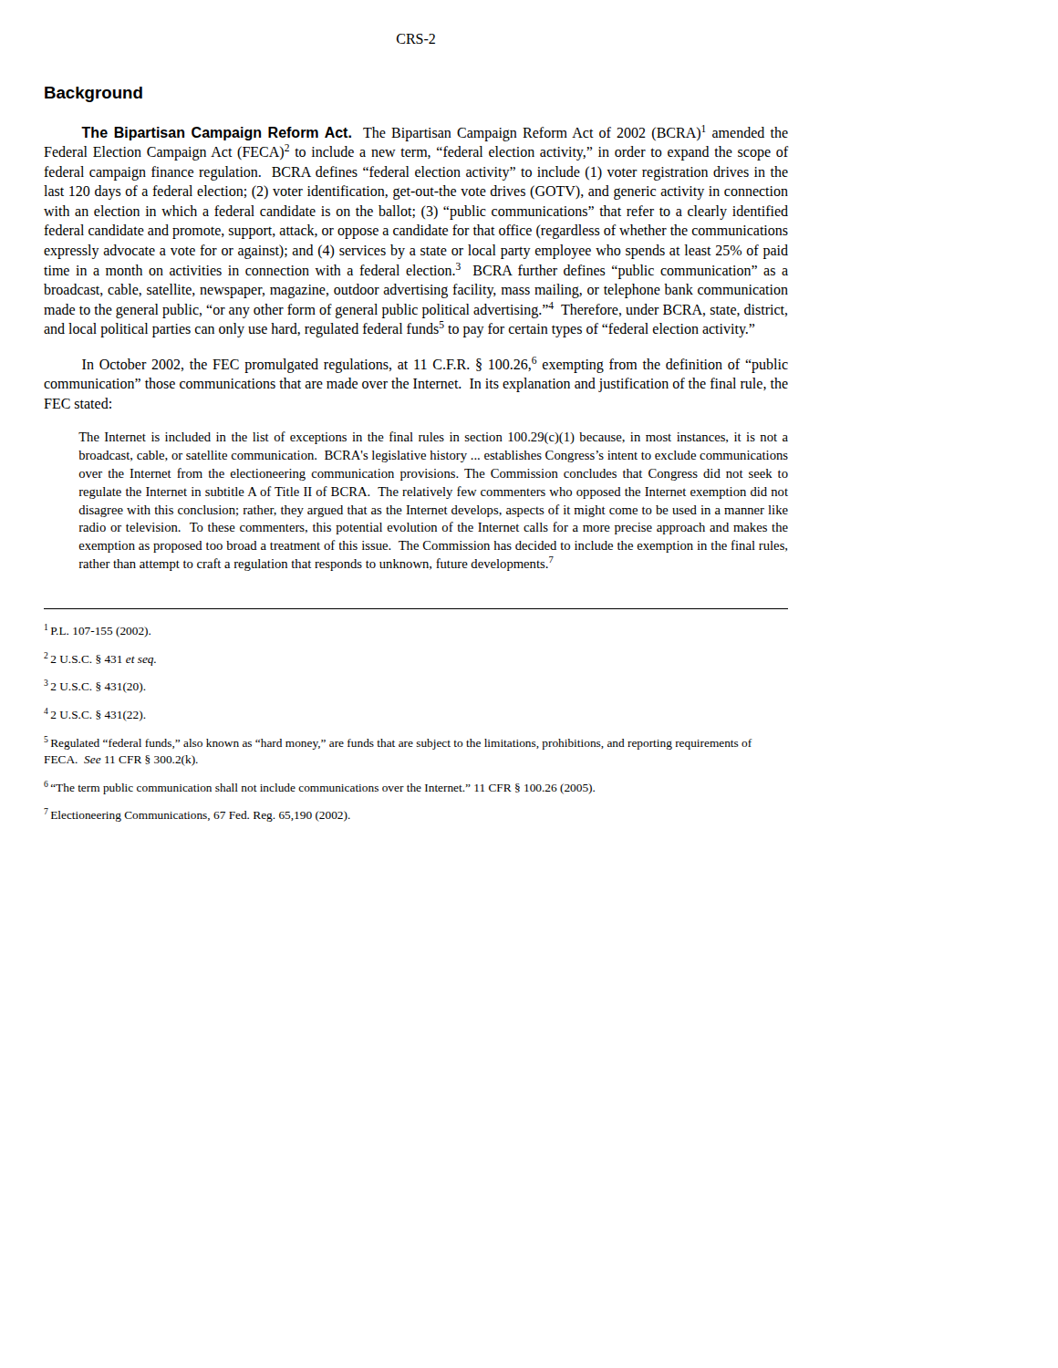CRS-2
Background
The Bipartisan Campaign Reform Act. The Bipartisan Campaign Reform Act of 2002 (BCRA)1 amended the Federal Election Campaign Act (FECA)2 to include a new term, “federal election activity,” in order to expand the scope of federal campaign finance regulation. BCRA defines “federal election activity” to include (1) voter registration drives in the last 120 days of a federal election; (2) voter identification, get-out-the vote drives (GOTV), and generic activity in connection with an election in which a federal candidate is on the ballot; (3) “public communications” that refer to a clearly identified federal candidate and promote, support, attack, or oppose a candidate for that office (regardless of whether the communications expressly advocate a vote for or against); and (4) services by a state or local party employee who spends at least 25% of paid time in a month on activities in connection with a federal election.3 BCRA further defines “public communication” as a broadcast, cable, satellite, newspaper, magazine, outdoor advertising facility, mass mailing, or telephone bank communication made to the general public, “or any other form of general public political advertising.”4 Therefore, under BCRA, state, district, and local political parties can only use hard, regulated federal funds5 to pay for certain types of “federal election activity.”
In October 2002, the FEC promulgated regulations, at 11 C.F.R. § 100.26,6 exempting from the definition of “public communication” those communications that are made over the Internet. In its explanation and justification of the final rule, the FEC stated:
The Internet is included in the list of exceptions in the final rules in section 100.29(c)(1) because, in most instances, it is not a broadcast, cable, or satellite communication. BCRA's legislative history ... establishes Congress’s intent to exclude communications over the Internet from the electioneering communication provisions. The Commission concludes that Congress did not seek to regulate the Internet in subtitle A of Title II of BCRA. The relatively few commenters who opposed the Internet exemption did not disagree with this conclusion; rather, they argued that as the Internet develops, aspects of it might come to be used in a manner like radio or television. To these commenters, this potential evolution of the Internet calls for a more precise approach and makes the exemption as proposed too broad a treatment of this issue. The Commission has decided to include the exemption in the final rules, rather than attempt to craft a regulation that responds to unknown, future developments.7
1 P.L. 107-155 (2002).
22 U.S.C. § 431 et seq.
32 U.S.C. § 431(20).
42 U.S.C. § 431(22).
5 Regulated “federal funds,” also known as “hard money,” are funds that are subject to the limitations, prohibitions, and reporting requirements of FECA. See 11 CFR § 300.2(k).
6“The term public communication shall not include communications over the Internet.” 11 CFR § 100.26 (2005).
7 Electioneering Communications, 67 Fed. Reg. 65,190 (2002).